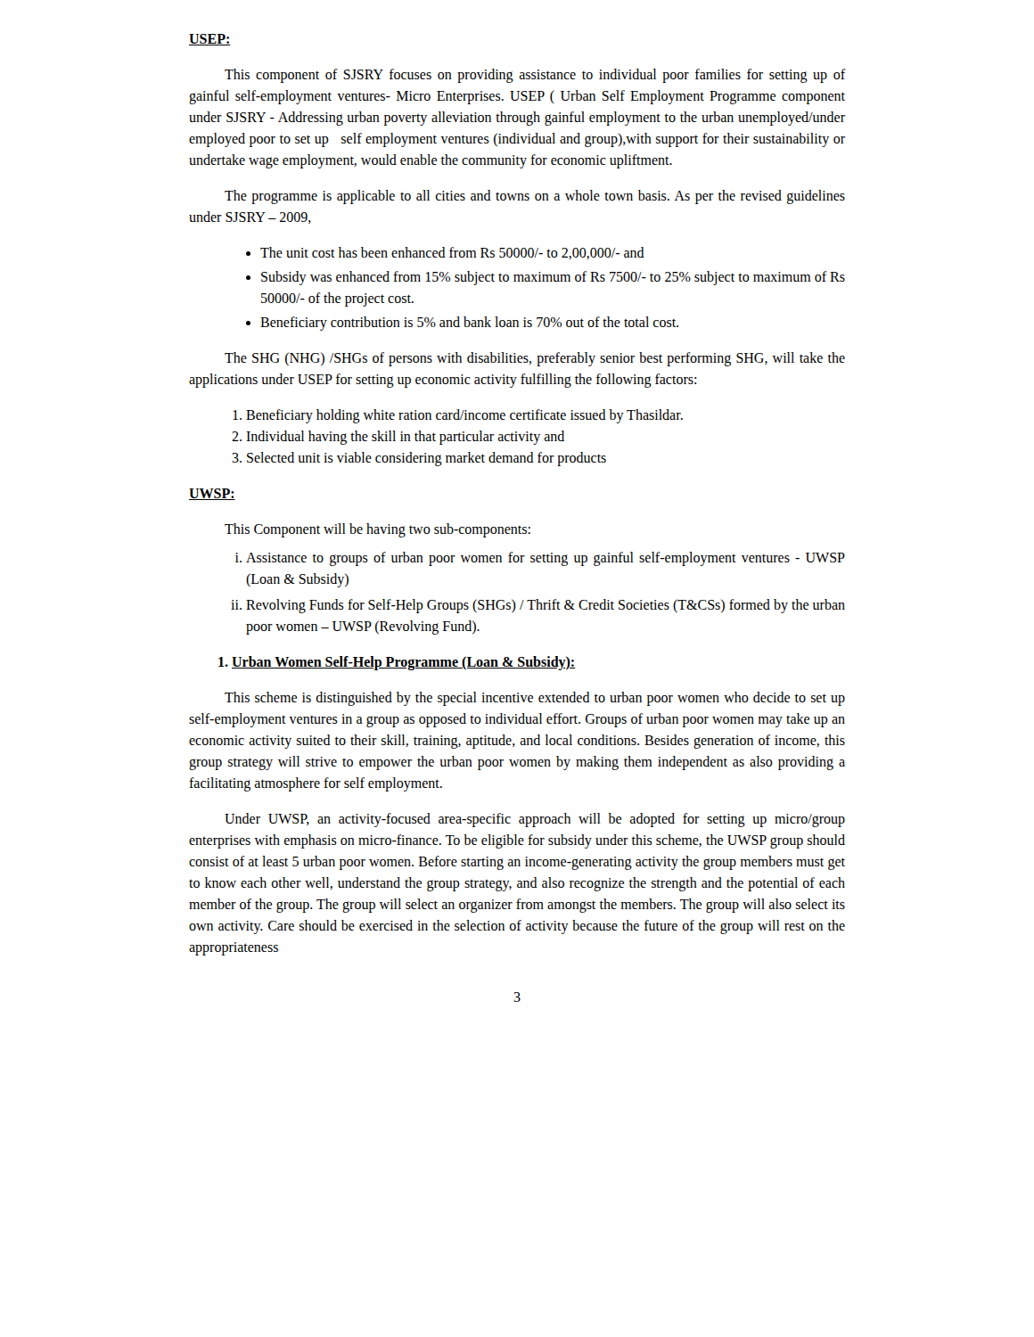USEP:
This component of SJSRY focuses on providing assistance to individual poor families for setting up of gainful self-employment ventures- Micro Enterprises. USEP ( Urban Self Employment Programme component under SJSRY - Addressing urban poverty alleviation through gainful employment to the urban unemployed/under employed poor to set up self employment ventures (individual and group),with support for their sustainability or undertake wage employment, would enable the community for economic upliftment.
The programme is applicable to all cities and towns on a whole town basis. As per the revised guidelines under SJSRY – 2009,
The unit cost has been enhanced from Rs 50000/- to 2,00,000/- and
Subsidy was enhanced from 15% subject to maximum of Rs 7500/- to 25% subject to maximum of Rs 50000/- of the project cost.
Beneficiary contribution is 5% and bank loan is 70% out of the total cost.
The SHG (NHG) /SHGs of persons with disabilities, preferably senior best performing SHG, will take the applications under USEP for setting up economic activity fulfilling the following factors:
Beneficiary holding white ration card/income certificate issued by Thasildar.
Individual having the skill in that particular activity and
Selected unit is viable considering market demand for products
UWSP:
This Component will be having two sub-components:
Assistance to groups of urban poor women for setting up gainful self-employment ventures - UWSP (Loan & Subsidy)
Revolving Funds for Self-Help Groups (SHGs) / Thrift & Credit Societies (T&CSs) formed by the urban poor women – UWSP (Revolving Fund).
Urban Women Self-Help Programme (Loan & Subsidy):
This scheme is distinguished by the special incentive extended to urban poor women who decide to set up self-employment ventures in a group as opposed to individual effort. Groups of urban poor women may take up an economic activity suited to their skill, training, aptitude, and local conditions. Besides generation of income, this group strategy will strive to empower the urban poor women by making them independent as also providing a facilitating atmosphere for self employment.
Under UWSP, an activity-focused area-specific approach will be adopted for setting up micro/group enterprises with emphasis on micro-finance. To be eligible for subsidy under this scheme, the UWSP group should consist of at least 5 urban poor women. Before starting an income-generating activity the group members must get to know each other well, understand the group strategy, and also recognize the strength and the potential of each member of the group. The group will select an organizer from amongst the members. The group will also select its own activity. Care should be exercised in the selection of activity because the future of the group will rest on the appropriateness
3